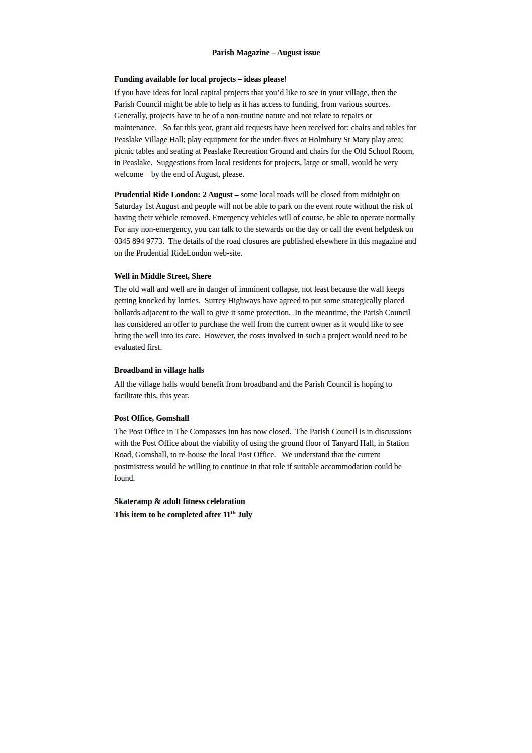Parish Magazine – August issue
Funding available for local projects – ideas please!
If you have ideas for local capital projects that you’d like to see in your village, then the Parish Council might be able to help as it has access to funding, from various sources. Generally, projects have to be of a non-routine nature and not relate to repairs or maintenance. So far this year, grant aid requests have been received for: chairs and tables for Peaslake Village Hall; play equipment for the under-fives at Holmbury St Mary play area; picnic tables and seating at Peaslake Recreation Ground and chairs for the Old School Room, in Peaslake. Suggestions from local residents for projects, large or small, would be very welcome – by the end of August, please.
Prudential Ride London: 2 August – some local roads will be closed from midnight on Saturday 1st August and people will not be able to park on the event route without the risk of having their vehicle removed. Emergency vehicles will of course, be able to operate normally For any non-emergency, you can talk to the stewards on the day or call the event helpdesk on 0345 894 9773. The details of the road closures are published elsewhere in this magazine and on the Prudential RideLondon web-site.
Well in Middle Street, Shere
The old wall and well are in danger of imminent collapse, not least because the wall keeps getting knocked by lorries. Surrey Highways have agreed to put some strategically placed bollards adjacent to the wall to give it some protection. In the meantime, the Parish Council has considered an offer to purchase the well from the current owner as it would like to see bring the well into its care. However, the costs involved in such a project would need to be evaluated first.
Broadband in village halls
All the village halls would benefit from broadband and the Parish Council is hoping to facilitate this, this year.
Post Office, Gomshall
The Post Office in The Compasses Inn has now closed. The Parish Council is in discussions with the Post Office about the viability of using the ground floor of Tanyard Hall, in Station Road, Gomshall, to re-house the local Post Office. We understand that the current postmistress would be willing to continue in that role if suitable accommodation could be found.
Skateramp & adult fitness celebration
This item to be completed after 11th July